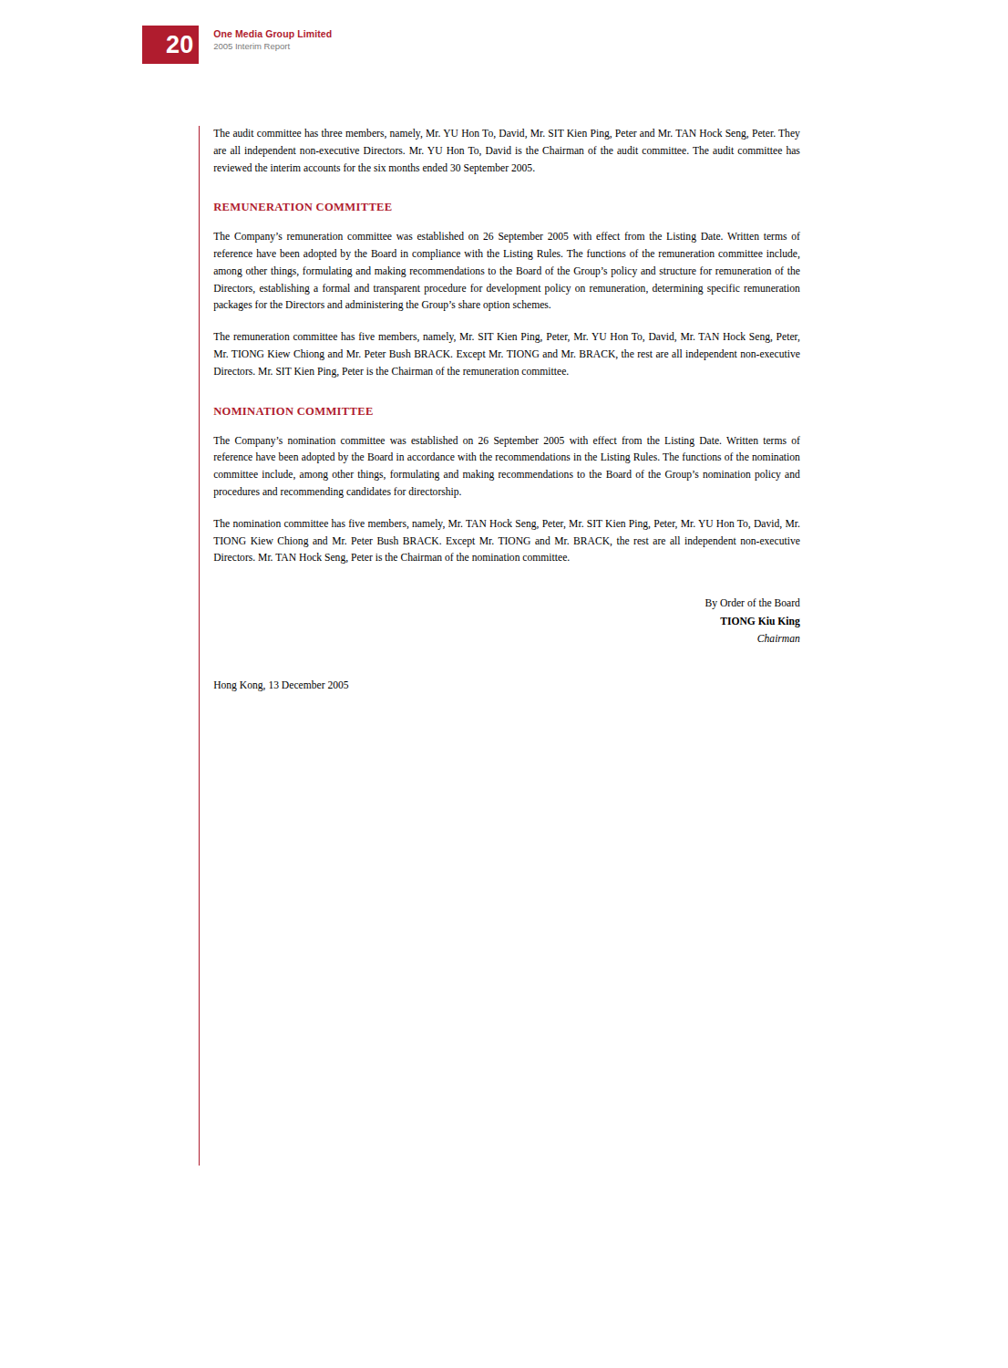20
One Media Group Limited
2005 Interim Report
The audit committee has three members, namely, Mr. YU Hon To, David, Mr. SIT Kien Ping, Peter and Mr. TAN Hock Seng, Peter. They are all independent non-executive Directors. Mr. YU Hon To, David is the Chairman of the audit committee. The audit committee has reviewed the interim accounts for the six months ended 30 September 2005.
REMUNERATION COMMITTEE
The Company’s remuneration committee was established on 26 September 2005 with effect from the Listing Date. Written terms of reference have been adopted by the Board in compliance with the Listing Rules. The functions of the remuneration committee include, among other things, formulating and making recommendations to the Board of the Group’s policy and structure for remuneration of the Directors, establishing a formal and transparent procedure for development policy on remuneration, determining specific remuneration packages for the Directors and administering the Group’s share option schemes.
The remuneration committee has five members, namely, Mr. SIT Kien Ping, Peter, Mr. YU Hon To, David, Mr. TAN Hock Seng, Peter, Mr. TIONG Kiew Chiong and Mr. Peter Bush BRACK. Except Mr. TIONG and Mr. BRACK, the rest are all independent non-executive Directors. Mr. SIT Kien Ping, Peter is the Chairman of the remuneration committee.
NOMINATION COMMITTEE
The Company’s nomination committee was established on 26 September 2005 with effect from the Listing Date. Written terms of reference have been adopted by the Board in accordance with the recommendations in the Listing Rules. The functions of the nomination committee include, among other things, formulating and making recommendations to the Board of the Group’s nomination policy and procedures and recommending candidates for directorship.
The nomination committee has five members, namely, Mr. TAN Hock Seng, Peter, Mr. SIT Kien Ping, Peter, Mr. YU Hon To, David, Mr. TIONG Kiew Chiong and Mr. Peter Bush BRACK. Except Mr. TIONG and Mr. BRACK, the rest are all independent non-executive Directors. Mr. TAN Hock Seng, Peter is the Chairman of the nomination committee.
By Order of the Board
TIONG Kiu King
Chairman
Hong Kong, 13 December 2005